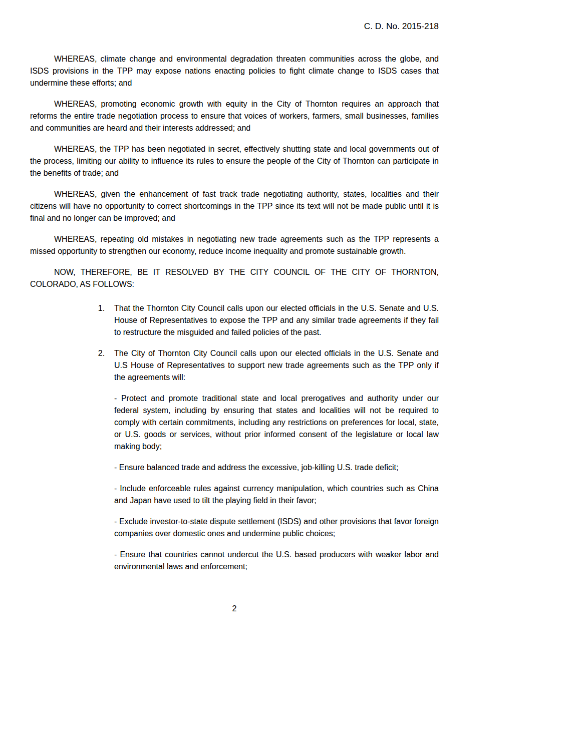C. D. No. 2015-218
WHEREAS, climate change and environmental degradation threaten communities across the globe, and ISDS provisions in the TPP may expose nations enacting policies to fight climate change to ISDS cases that undermine these efforts; and
WHEREAS, promoting economic growth with equity in the City of Thornton requires an approach that reforms the entire trade negotiation process to ensure that voices of workers, farmers, small businesses, families and communities are heard and their interests addressed; and
WHEREAS, the TPP has been negotiated in secret, effectively shutting state and local governments out of the process, limiting our ability to influence its rules to ensure the people of the City of Thornton can participate in the benefits of trade; and
WHEREAS, given the enhancement of fast track trade negotiating authority, states, localities and their citizens will have no opportunity to correct shortcomings in the TPP since its text will not be made public until it is final and no longer can be improved; and
WHEREAS, repeating old mistakes in negotiating new trade agreements such as the TPP represents a missed opportunity to strengthen our economy, reduce income inequality and promote sustainable growth.
NOW, THEREFORE, BE IT RESOLVED BY THE CITY COUNCIL OF THE CITY OF THORNTON, COLORADO, AS FOLLOWS:
That the Thornton City Council calls upon our elected officials in the U.S. Senate and U.S. House of Representatives to expose the TPP and any similar trade agreements if they fail to restructure the misguided and failed policies of the past.
The City of Thornton City Council calls upon our elected officials in the U.S. Senate and U.S House of Representatives to support new trade agreements such as the TPP only if the agreements will:
- Protect and promote traditional state and local prerogatives and authority under our federal system, including by ensuring that states and localities will not be required to comply with certain commitments, including any restrictions on preferences for local, state, or U.S. goods or services, without prior informed consent of the legislature or local law making body;
- Ensure balanced trade and address the excessive, job-killing U.S. trade deficit;
- Include enforceable rules against currency manipulation, which countries such as China and Japan have used to tilt the playing field in their favor;
- Exclude investor-to-state dispute settlement (ISDS) and other provisions that favor foreign companies over domestic ones and undermine public choices;
- Ensure that countries cannot undercut the U.S. based producers with weaker labor and environmental laws and enforcement;
2